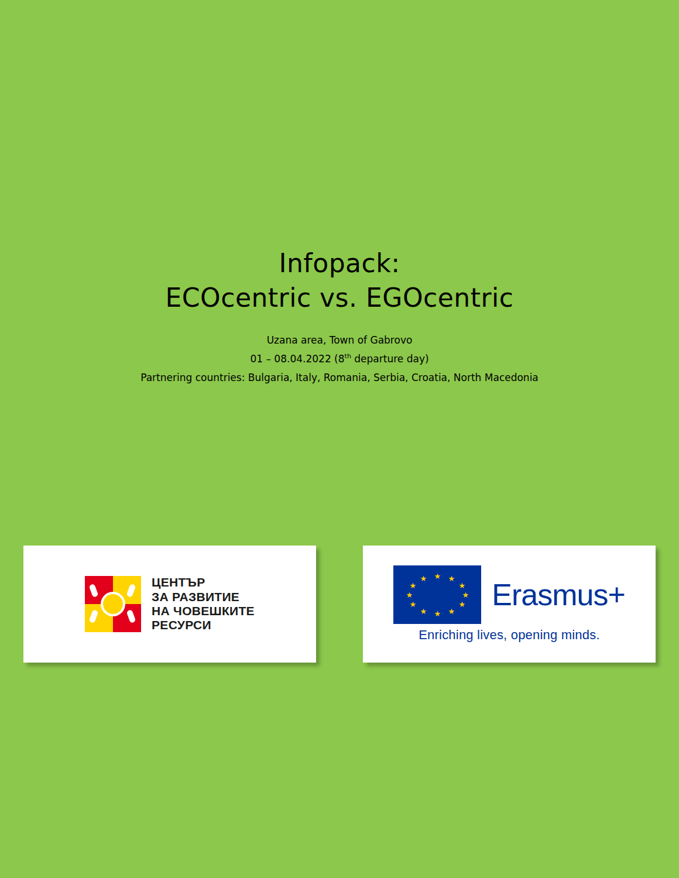Infopack: ECOcentric vs. EGOcentric
Uzana area, Town of Gabrovo
01 – 08.04.2022 (8th departure day)
Partnering countries: Bulgaria, Italy, Romania, Serbia, Croatia, North Macedonia
ЦЕНТЪР
ЗА РАЗВИТИЕ
НА ЧОВЕШКИТЕ
РЕСУРСИ
★ ★ ★ ★ ★ ★ ★ ★ ★ ★ ★ ★
Erasmus+
Enriching lives, opening minds.